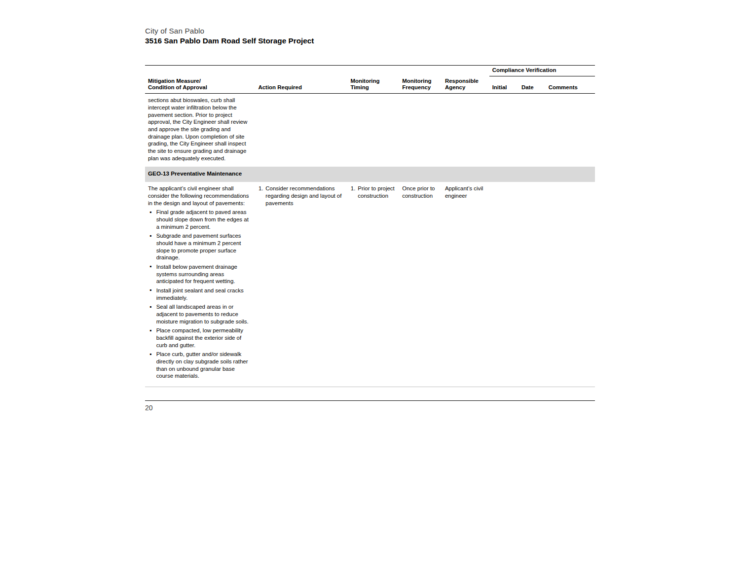City of San Pablo
3516 San Pablo Dam Road Self Storage Project
| | | | | | Compliance Verification |
| --- | --- | --- | --- | --- | --- |
| Mitigation Measure/ Condition of Approval | Action Required | Monitoring Timing | Monitoring Frequency | Responsible Agency | Initial | Date | Comments |
| sections abut bioswales, curb shall intercept water infiltration below the pavement section. Prior to project approval, the City Engineer shall review and approve the site grading and drainage plan. Upon completion of site grading, the City Engineer shall inspect the site to ensure grading and drainage plan was adequately executed. | | | | | | | |
| GEO-13 Preventative Maintenance |
| The applicant’s civil engineer shall consider the following recommendations in the design and layout of pavements: Final grade adjacent to paved areas should slope down from the edges at a minimum 2 percent. Subgrade and pavement surfaces should have a minimum 2 percent slope to promote proper surface drainage. Install below pavement drainage systems surrounding areas anticipated for frequent wetting. Install joint sealant and seal cracks immediately. Seal all landscaped areas in or adjacent to pavements to reduce moisture migration to subgrade soils. Place compacted, low permeability backfill against the exterior side of curb and gutter. Place curb, gutter and/or sidewalk directly on clay subgrade soils rather than on unbound granular base course materials. | Consider recommendations regarding design and layout of pavements | Prior to project construction | Once prior to construction | Applicant’s civil engineer | | | |
20